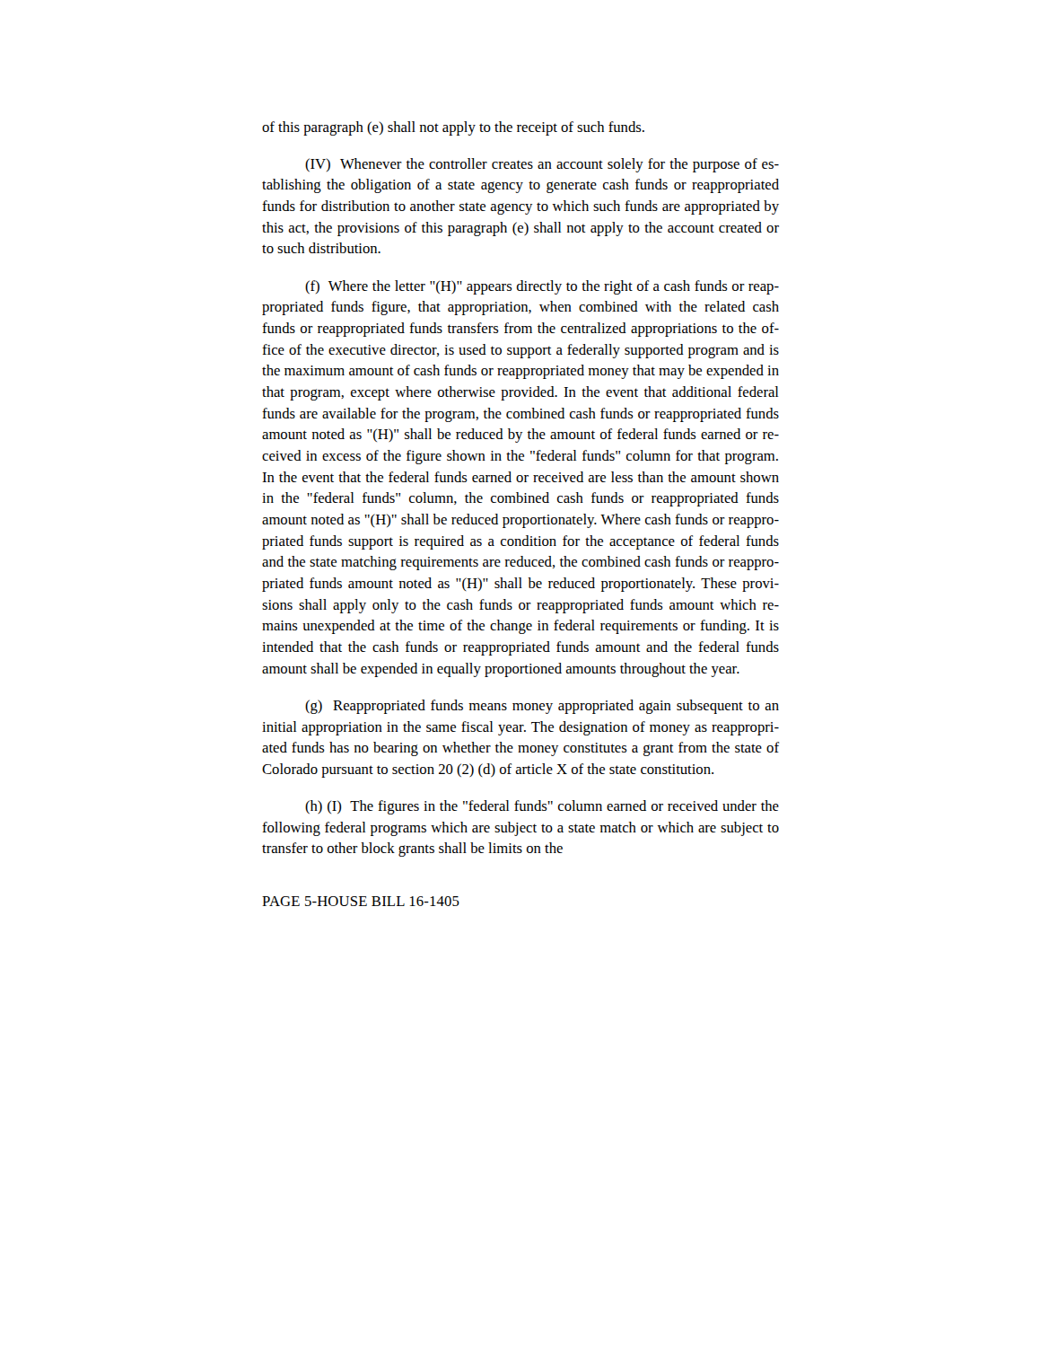of this paragraph (e) shall not apply to the receipt of such funds.
(IV) Whenever the controller creates an account solely for the purpose of establishing the obligation of a state agency to generate cash funds or reappropriated funds for distribution to another state agency to which such funds are appropriated by this act, the provisions of this paragraph (e) shall not apply to the account created or to such distribution.
(f) Where the letter "(H)" appears directly to the right of a cash funds or reappropriated funds figure, that appropriation, when combined with the related cash funds or reappropriated funds transfers from the centralized appropriations to the office of the executive director, is used to support a federally supported program and is the maximum amount of cash funds or reappropriated money that may be expended in that program, except where otherwise provided. In the event that additional federal funds are available for the program, the combined cash funds or reappropriated funds amount noted as "(H)" shall be reduced by the amount of federal funds earned or received in excess of the figure shown in the "federal funds" column for that program. In the event that the federal funds earned or received are less than the amount shown in the "federal funds" column, the combined cash funds or reappropriated funds amount noted as "(H)" shall be reduced proportionately. Where cash funds or reappropriated funds support is required as a condition for the acceptance of federal funds and the state matching requirements are reduced, the combined cash funds or reappropriated funds amount noted as "(H)" shall be reduced proportionately. These provisions shall apply only to the cash funds or reappropriated funds amount which remains unexpended at the time of the change in federal requirements or funding. It is intended that the cash funds or reappropriated funds amount and the federal funds amount shall be expended in equally proportioned amounts throughout the year.
(g) Reappropriated funds means money appropriated again subsequent to an initial appropriation in the same fiscal year. The designation of money as reappropriated funds has no bearing on whether the money constitutes a grant from the state of Colorado pursuant to section 20 (2) (d) of article X of the state constitution.
(h) (I) The figures in the "federal funds" column earned or received under the following federal programs which are subject to a state match or which are subject to transfer to other block grants shall be limits on the
PAGE 5-HOUSE BILL 16-1405